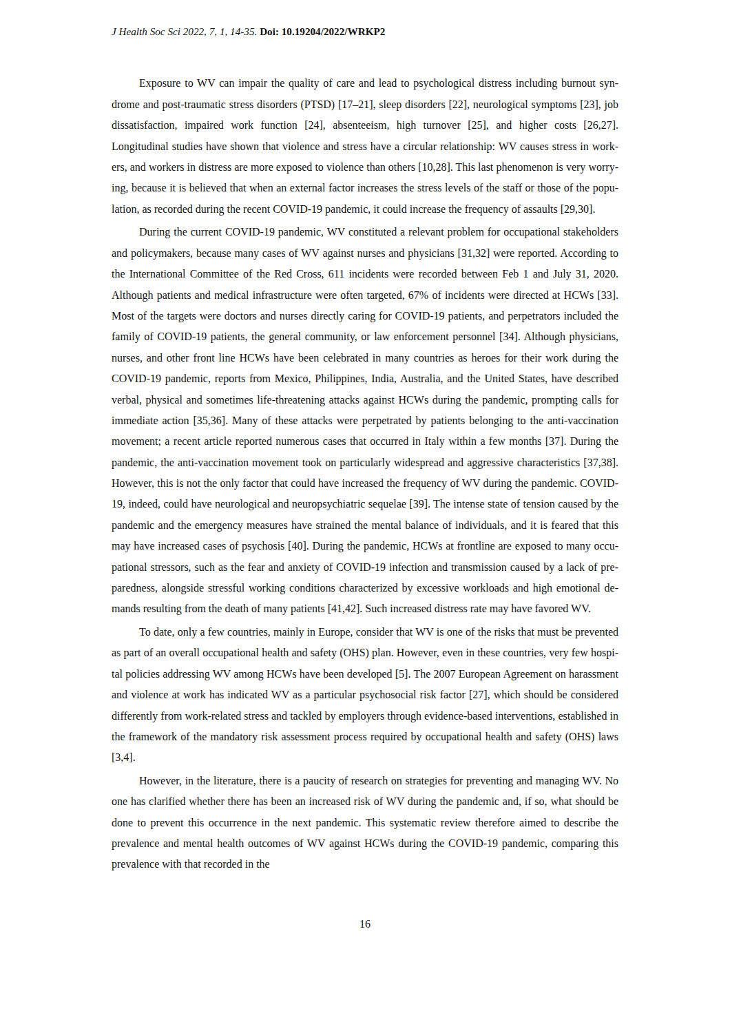J Health Soc Sci 2022, 7, 1, 14-35. Doi: 10.19204/2022/WRKP2
Exposure to WV can impair the quality of care and lead to psychological distress including burnout syndrome and post-traumatic stress disorders (PTSD) [17–21], sleep disorders [22], neurological symptoms [23], job dissatisfaction, impaired work function [24], absenteeism, high turnover [25], and higher costs [26,27]. Longitudinal studies have shown that violence and stress have a circular relationship: WV causes stress in workers, and workers in distress are more exposed to violence than others [10,28]. This last phenomenon is very worrying, because it is believed that when an external factor increases the stress levels of the staff or those of the population, as recorded during the recent COVID-19 pandemic, it could increase the frequency of assaults [29,30].
During the current COVID-19 pandemic, WV constituted a relevant problem for occupational stakeholders and policymakers, because many cases of WV against nurses and physicians [31,32] were reported. According to the International Committee of the Red Cross, 611 incidents were recorded between Feb 1 and July 31, 2020. Although patients and medical infrastructure were often targeted, 67% of incidents were directed at HCWs [33]. Most of the targets were doctors and nurses directly caring for COVID-19 patients, and perpetrators included the family of COVID-19 patients, the general community, or law enforcement personnel [34]. Although physicians, nurses, and other front line HCWs have been celebrated in many countries as heroes for their work during the COVID-19 pandemic, reports from Mexico, Philippines, India, Australia, and the United States, have described verbal, physical and sometimes life-threatening attacks against HCWs during the pandemic, prompting calls for immediate action [35,36]. Many of these attacks were perpetrated by patients belonging to the anti-vaccination movement; a recent article reported numerous cases that occurred in Italy within a few months [37]. During the pandemic, the anti-vaccination movement took on particularly widespread and aggressive characteristics [37,38]. However, this is not the only factor that could have increased the frequency of WV during the pandemic. COVID-19, indeed, could have neurological and neuropsychiatric sequelae [39]. The intense state of tension caused by the pandemic and the emergency measures have strained the mental balance of individuals, and it is feared that this may have increased cases of psychosis [40]. During the pandemic, HCWs at frontline are exposed to many occupational stressors, such as the fear and anxiety of COVID-19 infection and transmission caused by a lack of preparedness, alongside stressful working conditions characterized by excessive workloads and high emotional demands resulting from the death of many patients [41,42]. Such increased distress rate may have favored WV.
To date, only a few countries, mainly in Europe, consider that WV is one of the risks that must be prevented as part of an overall occupational health and safety (OHS) plan. However, even in these countries, very few hospital policies addressing WV among HCWs have been developed [5]. The 2007 European Agreement on harassment and violence at work has indicated WV as a particular psychosocial risk factor [27], which should be considered differently from work-related stress and tackled by employers through evidence-based interventions, established in the framework of the mandatory risk assessment process required by occupational health and safety (OHS) laws [3,4].
However, in the literature, there is a paucity of research on strategies for preventing and managing WV. No one has clarified whether there has been an increased risk of WV during the pandemic and, if so, what should be done to prevent this occurrence in the next pandemic. This systematic review therefore aimed to describe the prevalence and mental health outcomes of WV against HCWs during the COVID-19 pandemic, comparing this prevalence with that recorded in the
16